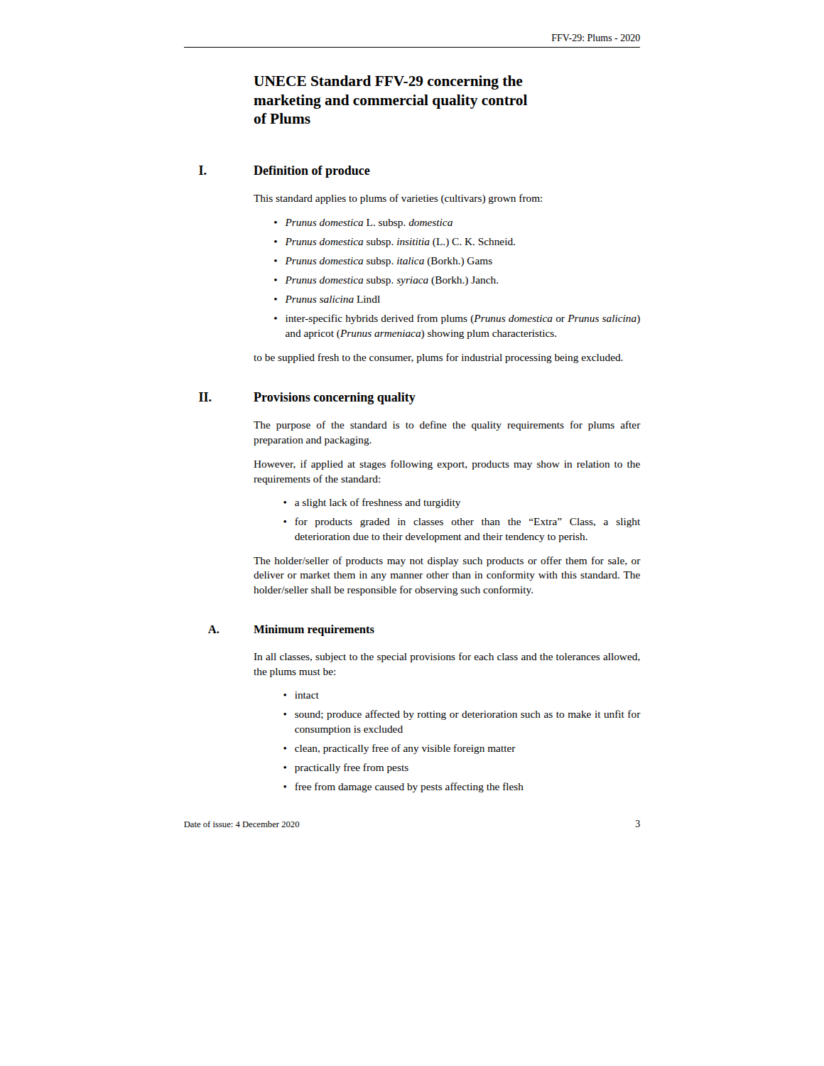FFV-29: Plums - 2020
UNECE Standard FFV-29 concerning the
marketing and commercial quality control
of Plums
I.
Definition of produce
This standard applies to plums of varieties (cultivars) grown from:
Prunus domestica L. subsp. domestica
Prunus domestica subsp. insititia (L.) C. K. Schneid.
Prunus domestica subsp. italica (Borkh.) Gams
Prunus domestica subsp. syriaca (Borkh.) Janch.
Prunus salicina Lindl
inter-specific hybrids derived from plums (Prunus domestica or Prunus salicina) and apricot (Prunus armeniaca) showing plum characteristics.
to be supplied fresh to the consumer, plums for industrial processing being excluded.
II.
Provisions concerning quality
The purpose of the standard is to define the quality requirements for plums after preparation and packaging.
However, if applied at stages following export, products may show in relation to the requirements of the standard:
a slight lack of freshness and turgidity
for products graded in classes other than the “Extra” Class, a slight deterioration due to their development and their tendency to perish.
The holder/seller of products may not display such products or offer them for sale, or deliver or market them in any manner other than in conformity with this standard. The holder/seller shall be responsible for observing such conformity.
A.
Minimum requirements
In all classes, subject to the special provisions for each class and the tolerances allowed, the plums must be:
intact
sound; produce affected by rotting or deterioration such as to make it unfit for consumption is excluded
clean, practically free of any visible foreign matter
practically free from pests
free from damage caused by pests affecting the flesh
Date of issue: 4 December 2020
3